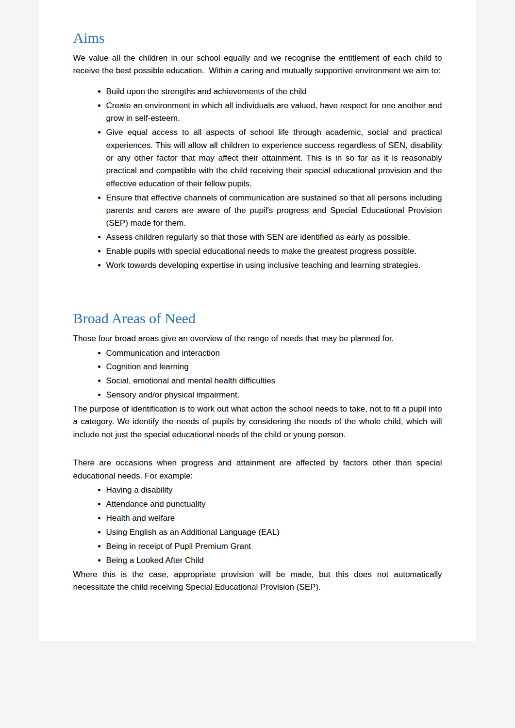Aims
We value all the children in our school equally and we recognise the entitlement of each child to receive the best possible education. Within a caring and mutually supportive environment we aim to:
Build upon the strengths and achievements of the child
Create an environment in which all individuals are valued, have respect for one another and grow in self-esteem.
Give equal access to all aspects of school life through academic, social and practical experiences. This will allow all children to experience success regardless of SEN, disability or any other factor that may affect their attainment. This is in so far as it is reasonably practical and compatible with the child receiving their special educational provision and the effective education of their fellow pupils.
Ensure that effective channels of communication are sustained so that all persons including parents and carers are aware of the pupil's progress and Special Educational Provision (SEP) made for them.
Assess children regularly so that those with SEN are identified as early as possible.
Enable pupils with special educational needs to make the greatest progress possible.
Work towards developing expertise in using inclusive teaching and learning strategies.
Broad Areas of Need
These four broad areas give an overview of the range of needs that may be planned for.
Communication and interaction
Cognition and learning
Social, emotional and mental health difficulties
Sensory and/or physical impairment.
The purpose of identification is to work out what action the school needs to take, not to fit a pupil into a category. We identify the needs of pupils by considering the needs of the whole child, which will include not just the special educational needs of the child or young person.
There are occasions when progress and attainment are affected by factors other than special educational needs. For example:
Having a disability
Attendance and punctuality
Health and welfare
Using English as an Additional Language (EAL)
Being in receipt of Pupil Premium Grant
Being a Looked After Child
Where this is the case, appropriate provision will be made, but this does not automatically necessitate the child receiving Special Educational Provision (SEP).